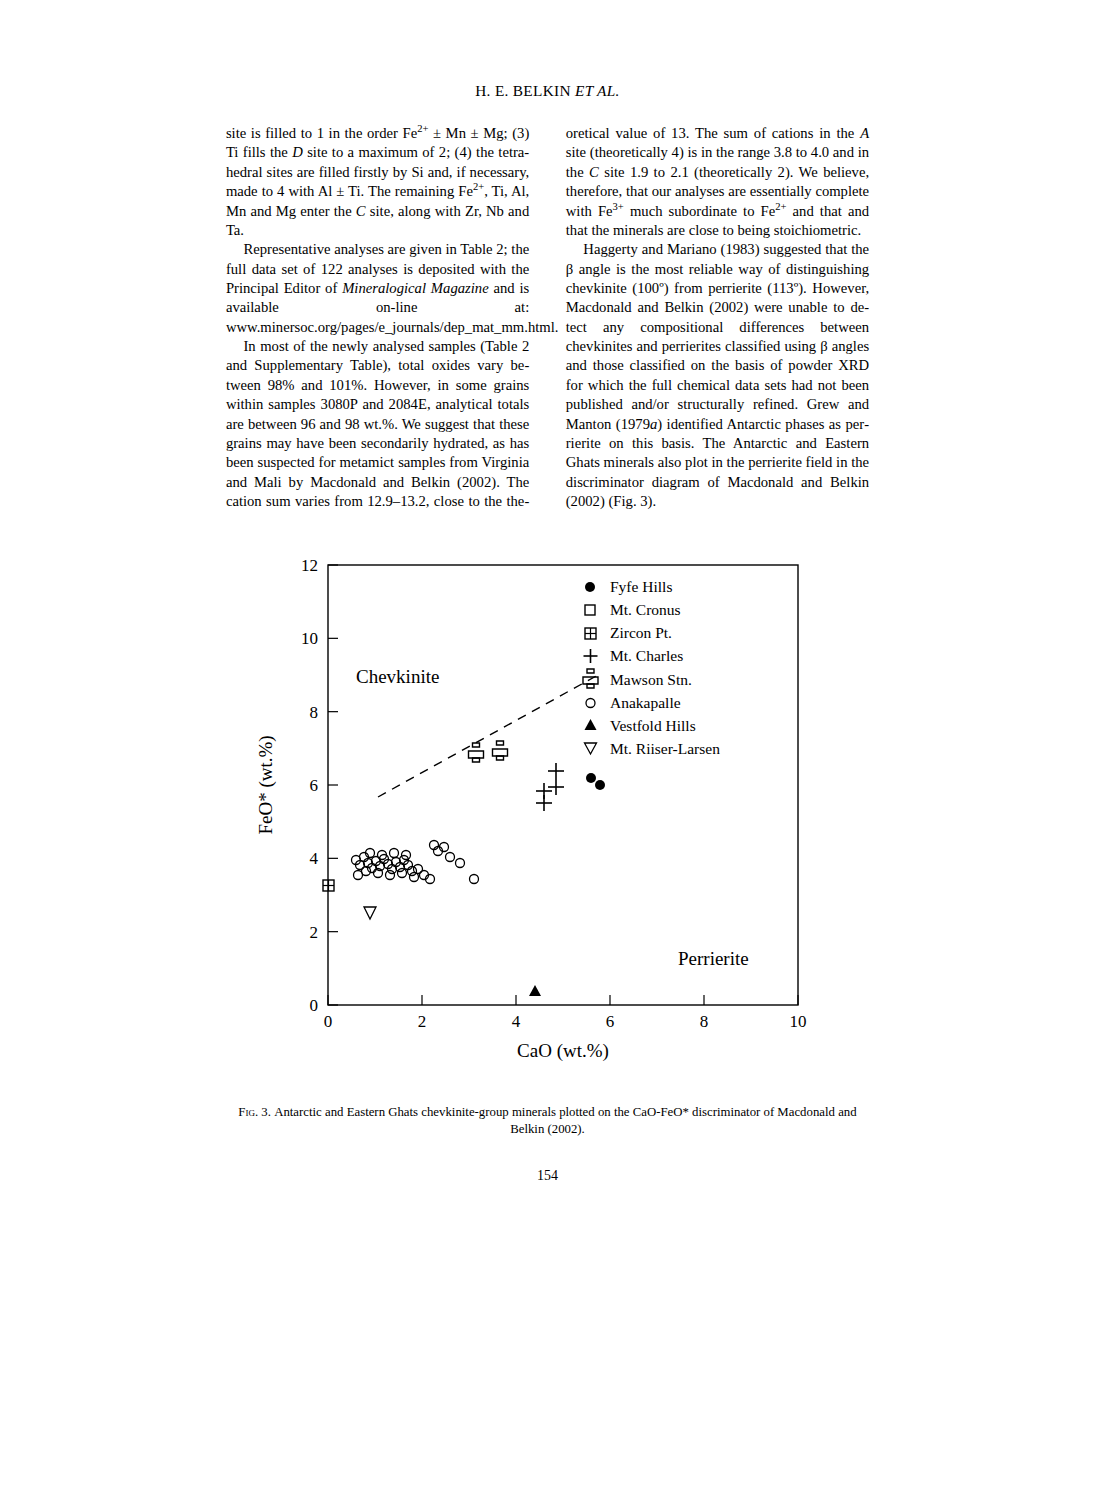H. E. BELKIN ET AL.
site is filled to 1 in the order Fe2+ ± Mn ± Mg; (3) Ti fills the D site to a maximum of 2; (4) the tetrahedral sites are filled firstly by Si and, if necessary, made to 4 with Al ± Ti. The remaining Fe2+, Ti, Al, Mn and Mg enter the C site, along with Zr, Nb and Ta.
Representative analyses are given in Table 2; the full data set of 122 analyses is deposited with the Principal Editor of Mineralogical Magazine and is available on-line at: www.minersoc.org/pages/e_journals/dep_mat_mm.html.
In most of the newly analysed samples (Table 2 and Supplementary Table), total oxides vary between 98% and 101%. However, in some grains within samples 3080P and 2084E, analytical totals are between 96 and 98 wt.%. We suggest that these grains may have been secondarily hydrated, as has been suspected for metamict samples from Virginia and Mali by Macdonald and Belkin (2002). The cation sum varies from 12.9–13.2, close to the theoretical value of 13. The sum of cations in the A site (theoretically 4) is in the range 3.8 to 4.0 and in the C site 1.9 to 2.1 (theoretically 2). We believe, therefore, that our analyses are essentially complete with Fe3+ much subordinate to Fe2+ and that and that the minerals are close to being stoichiometric.
Haggerty and Mariano (1983) suggested that the β angle is the most reliable way of distinguishing chevkinite (100º) from perrierite (113º). However, Macdonald and Belkin (2002) were unable to detect any compositional differences between chevkinites and perrierites classified using β angles and those classified on the basis of powder XRD for which the full chemical data sets had not been published and/or structurally refined. Grew and Manton (1979a) identified Antarctic phases as perrierite on this basis. The Antarctic and Eastern Ghats minerals also plot in the perrierite field in the discriminator diagram of Macdonald and Belkin (2002) (Fig. 3).
0 2 4 6 8 10 12 0 2 4 6 8 10 CaO (wt.%) FeO* (wt.%) Chevkinite Perrierite Fyfe Hills Mt. Cronus Zircon Pt. Mt. Charles Mawson Stn. Anakapalle Vestfold Hills Mt. Riiser-Larsen
Fig. 3. Antarctic and Eastern Ghats chevkinite-group minerals plotted on the CaO-FeO* discriminator of Macdonald and Belkin (2002).
154